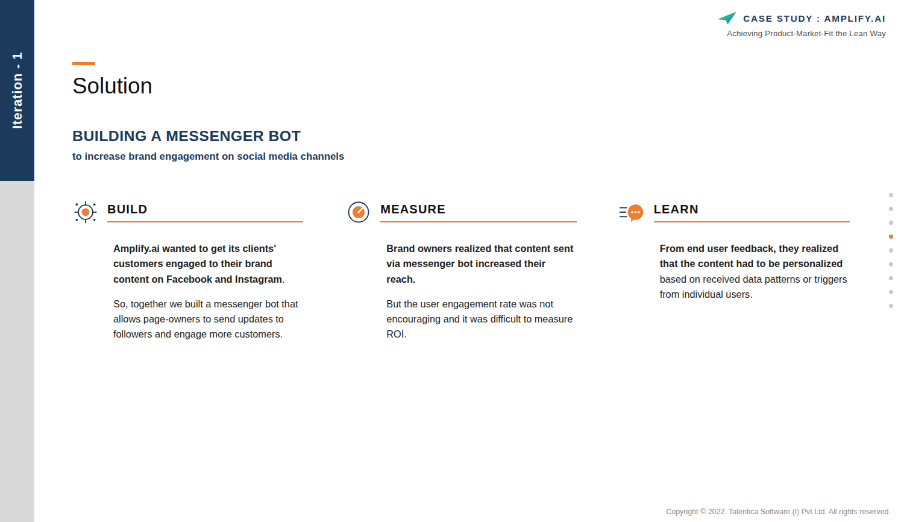Iteration - 1
CASE STUDY : AMPLIFY.AI
Achieving Product-Market-Fit the Lean Way
Solution
BUILDING A MESSENGER BOT
to increase brand engagement on social media channels
BUILD
Amplify.ai wanted to get its clients' customers engaged to their brand content on Facebook and Instagram.
So, together we built a messenger bot that allows page-owners to send updates to followers and engage more customers.
MEASURE
Brand owners realized that content sent via messenger bot increased their reach.
But the user engagement rate was not encouraging and it was difficult to measure ROI.
LEARN
From end user feedback, they realized that the content had to be personalized based on received data patterns or triggers from individual users.
Copyright © 2022. Talentica Software (I) Pvt Ltd. All rights reserved.